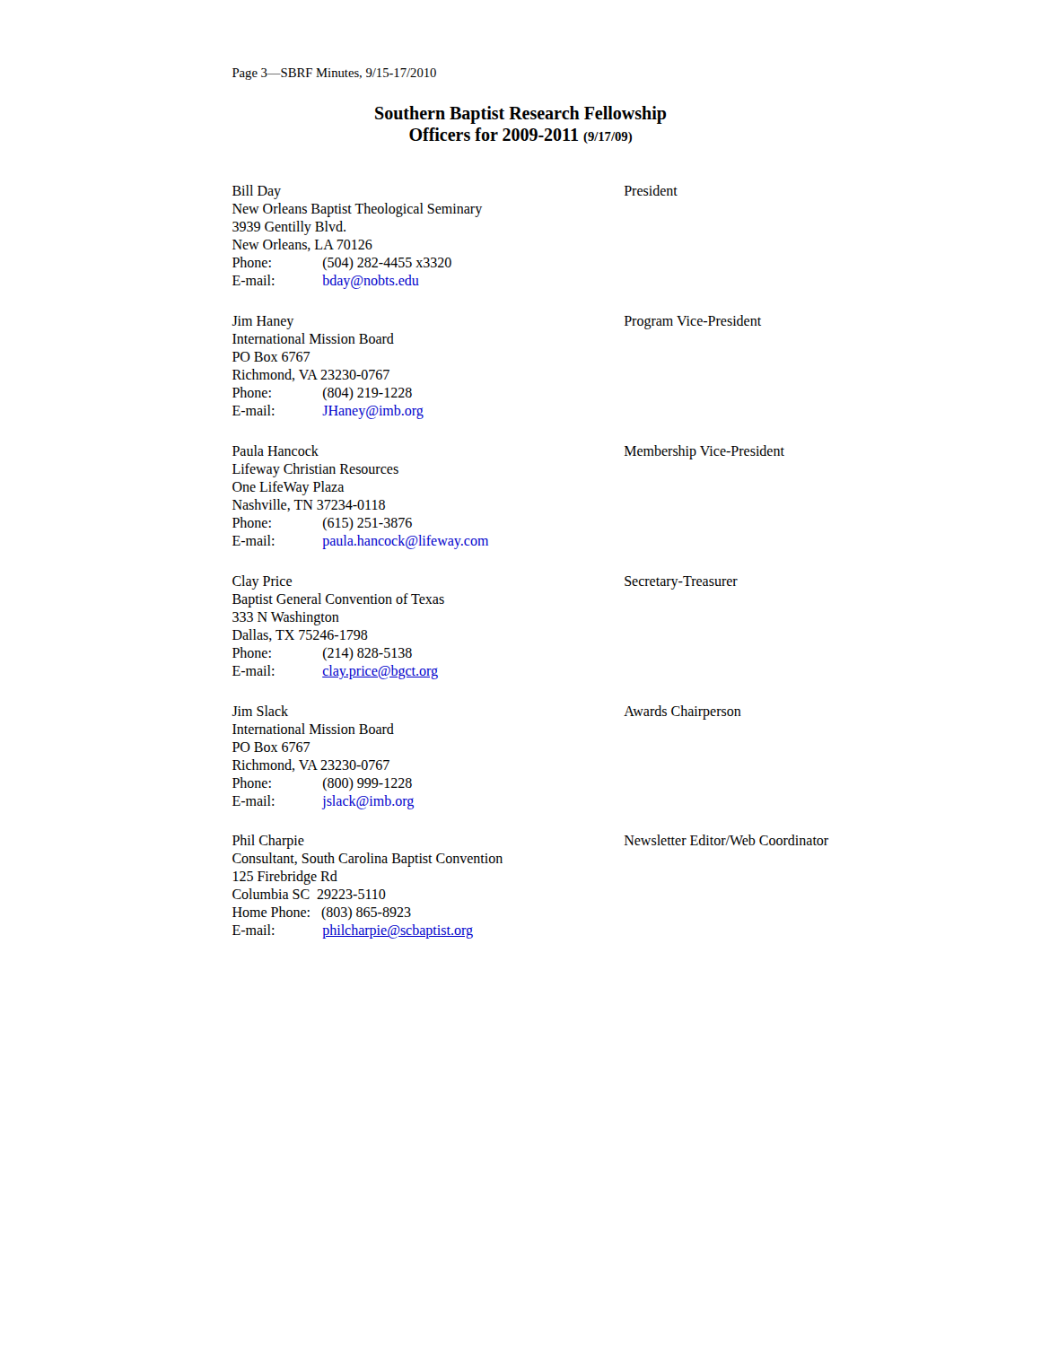Page 3—SBRF Minutes, 9/15-17/2010
Southern Baptist Research Fellowship Officers for 2009-2011 (9/17/09)
President Bill Day New Orleans Baptist Theological Seminary 3939 Gentilly Blvd. New Orleans, LA 70126 Phone:(504) 282-4455 x3320 E-mail: bday@nobts.edu
Program Vice-President Jim Haney International Mission Board PO Box 6767 Richmond, VA 23230-0767 Phone:(804) 219-1228 E-mail: JHaney@imb.org
Membership Vice-President Paula Hancock Lifeway Christian Resources One LifeWay Plaza Nashville, TN 37234-0118 Phone:(615) 251-3876 E-mail: paula.hancock@lifeway.com
Secretary-Treasurer Clay Price Baptist General Convention of Texas 333 N Washington Dallas, TX 75246-1798 Phone:(214) 828-5138 E-mail: clay.price@bgct.org
Awards Chairperson Jim Slack International Mission Board PO Box 6767 Richmond, VA 23230-0767 Phone:(800) 999-1228 E-mail: jslack@imb.org
Newsletter Editor/Web Coordinator Phil Charpie Consultant, South Carolina Baptist Convention 125 Firebridge Rd Columbia SC 29223-5110 Home Phone: (803) 865-8923 E-mail: philcharpie@scbaptist.org